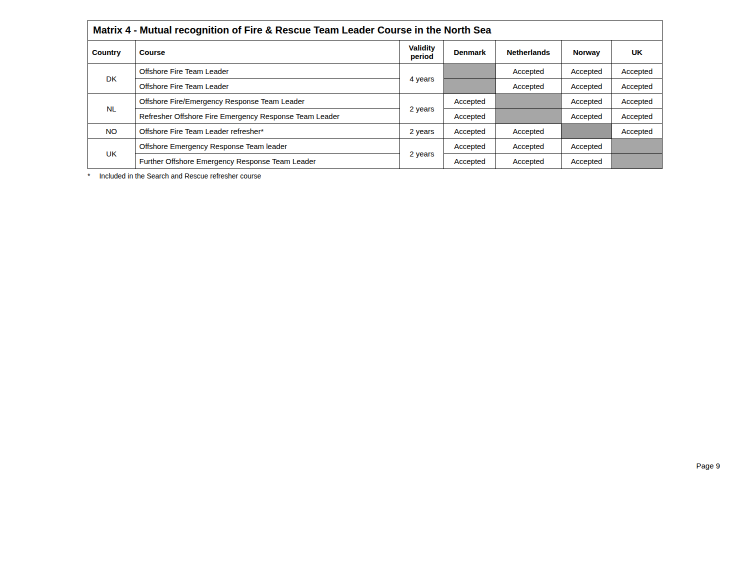Matrix 4 - Mutual recognition of Fire & Rescue Team Leader Course in the North Sea
| Country | Course | Validity period | Denmark | Netherlands | Norway | UK |
| --- | --- | --- | --- | --- | --- | --- |
| DK | Offshore Fire Team Leader | 4 years | | Accepted | Accepted | Accepted |
| Offshore Fire Team Leader | | Accepted | Accepted | Accepted |
| NL | Offshore Fire/Emergency Response Team Leader | 2 years | Accepted | | Accepted | Accepted |
| Refresher Offshore Fire Emergency Response Team Leader | Accepted | | Accepted | Accepted |
| NO | Offshore Fire Team Leader refresher* | 2 years | Accepted | Accepted | | Accepted |
| UK | Offshore Emergency Response Team leader | 2 years | Accepted | Accepted | Accepted | |
| Further Offshore Emergency Response Team Leader | Accepted | Accepted | Accepted | |
*Included in the Search and Rescue refresher course
Page 9